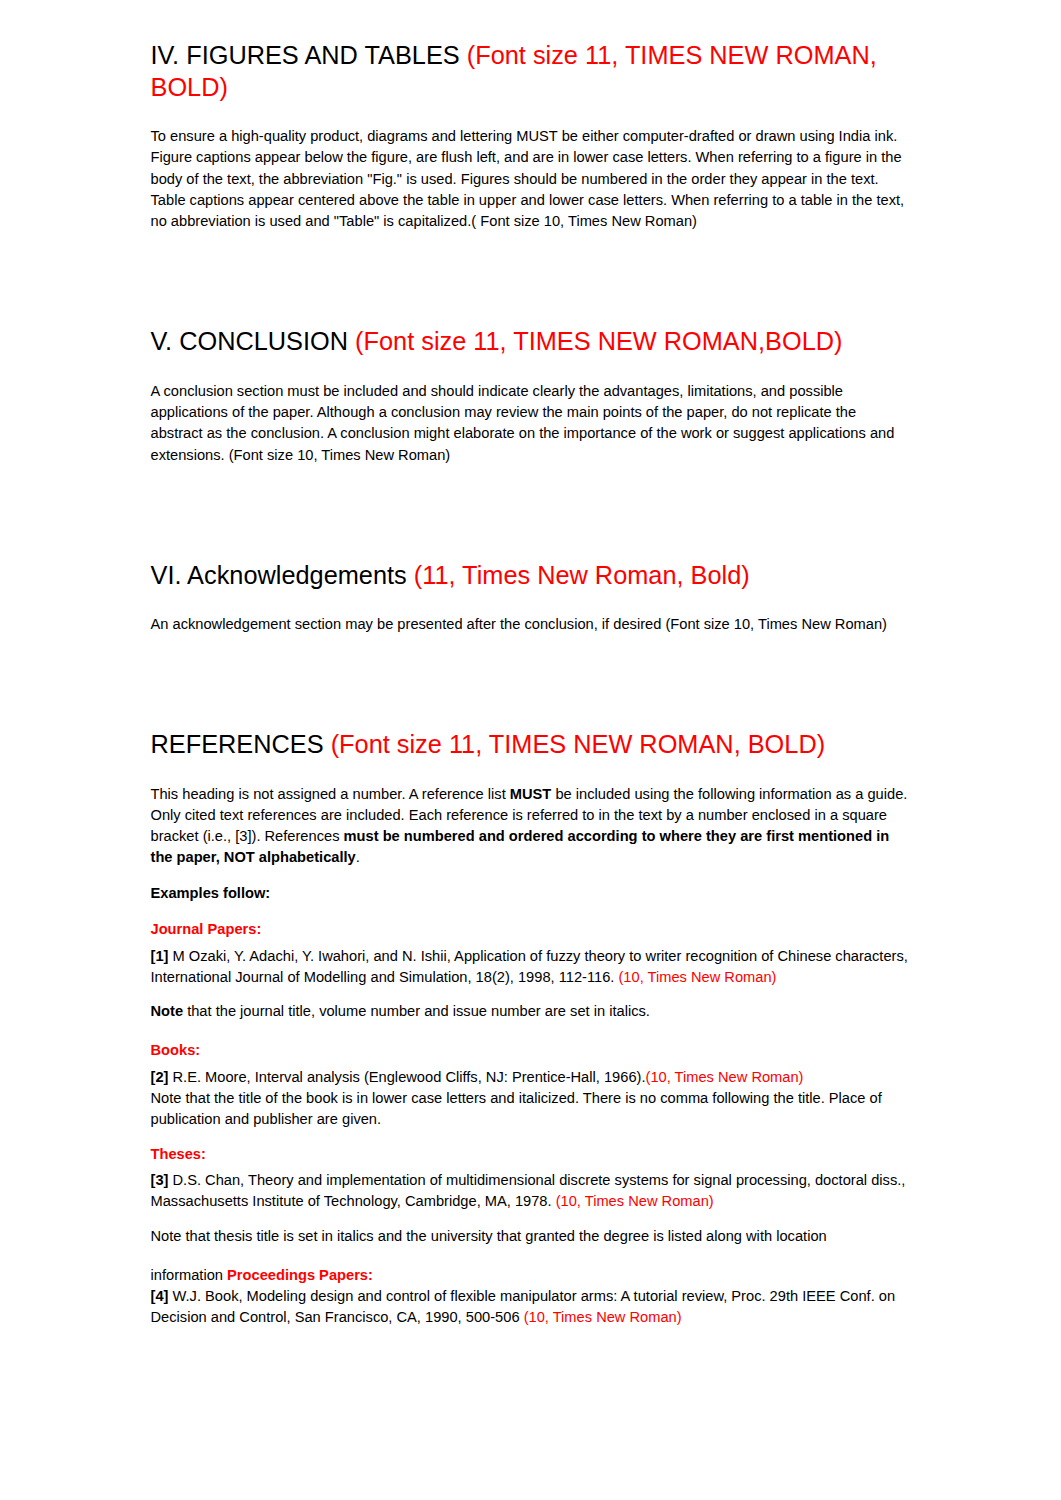IV. FIGURES AND TABLES (Font size 11, TIMES NEW ROMAN, BOLD)
To ensure a high-quality product, diagrams and lettering MUST be either computer-drafted or drawn using India ink. Figure captions appear below the figure, are flush left, and are in lower case letters. When referring to a figure in the body of the text, the abbreviation "Fig." is used. Figures should be numbered in the order they appear in the text. Table captions appear centered above the table in upper and lower case letters. When referring to a table in the text, no abbreviation is used and "Table" is capitalized.( Font size 10, Times New Roman)
V. CONCLUSION (Font size 11, TIMES NEW ROMAN,BOLD)
A conclusion section must be included and should indicate clearly the advantages, limitations, and possible applications of the paper. Although a conclusion may review the main points of the paper, do not replicate the abstract as the conclusion. A conclusion might elaborate on the importance of the work or suggest applications and extensions. (Font size 10, Times New Roman)
VI. Acknowledgements (11, Times New Roman, Bold)
An acknowledgement section may be presented after the conclusion, if desired (Font size 10, Times New Roman)
REFERENCES (Font size 11, TIMES NEW ROMAN, BOLD)
This heading is not assigned a number. A reference list MUST be included using the following information as a guide. Only cited text references are included. Each reference is referred to in the text by a number enclosed in a square bracket (i.e., [3]). References must be numbered and ordered according to where they are first mentioned in the paper, NOT alphabetically.
Examples follow:
Journal Papers:
[1] M Ozaki, Y. Adachi, Y. Iwahori, and N. Ishii, Application of fuzzy theory to writer recognition of Chinese characters, International Journal of Modelling and Simulation, 18(2), 1998, 112-116. (10, Times New Roman)
Note that the journal title, volume number and issue number are set in italics.
Books:
[2] R.E. Moore, Interval analysis (Englewood Cliffs, NJ: Prentice-Hall, 1966).(10, Times New Roman)
Note that the title of the book is in lower case letters and italicized. There is no comma following the title. Place of publication and publisher are given.
Theses:
[3] D.S. Chan, Theory and implementation of multidimensional discrete systems for signal processing, doctoral diss., Massachusetts Institute of Technology, Cambridge, MA, 1978. (10, Times New Roman)
Note that thesis title is set in italics and the university that granted the degree is listed along with location
information Proceedings Papers:
[4] W.J. Book, Modeling design and control of flexible manipulator arms: A tutorial review, Proc. 29th IEEE Conf. on Decision and Control, San Francisco, CA, 1990, 500-506 (10, Times New Roman)